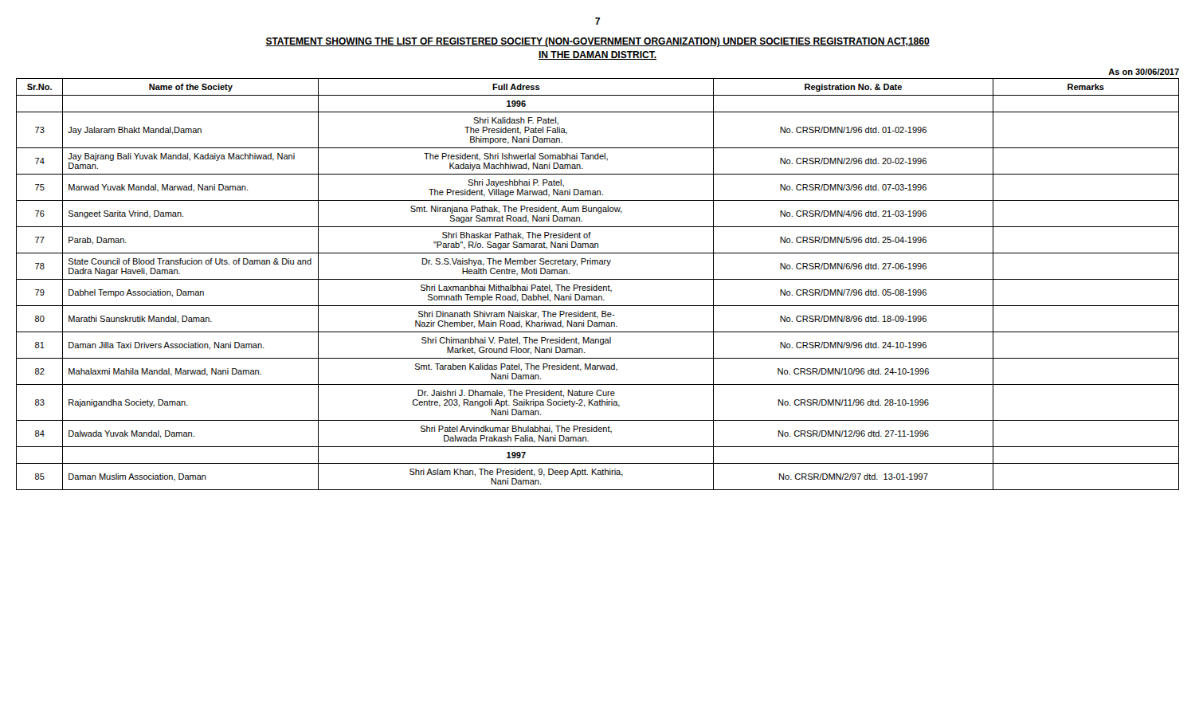7
STATEMENT SHOWING THE LIST OF REGISTERED SOCIETY (NON-GOVERNMENT ORGANIZATION) UNDER SOCIETIES REGISTRATION ACT,1860
IN THE DAMAN DISTRICT.
As on 30/06/2017
| Sr.No. | Name of the Society | Full Adress | Registration No. & Date | Remarks |
| --- | --- | --- | --- | --- |
| | | 1996 | | |
| 73 | Jay Jalaram Bhakt Mandal,Daman | Shri Kalidash F. Patel, The President, Patel Falia, Bhimpore, Nani Daman. | No. CRSR/DMN/1/96 dtd. 01-02-1996 | |
| 74 | Jay Bajrang Bali Yuvak Mandal, Kadaiya Machhiwad, Nani Daman. | The President, Shri Ishwerlal Somabhai Tandel, Kadaiya Machhiwad, Nani Daman. | No. CRSR/DMN/2/96 dtd. 20-02-1996 | |
| 75 | Marwad Yuvak Mandal, Marwad, Nani Daman. | Shri Jayeshbhai P. Patel, The President, Village Marwad, Nani Daman. | No. CRSR/DMN/3/96 dtd. 07-03-1996 | |
| 76 | Sangeet Sarita Vrind, Daman. | Smt. Niranjana Pathak, The President, Aum Bungalow, Sagar Samrat Road, Nani Daman. | No. CRSR/DMN/4/96 dtd. 21-03-1996 | |
| 77 | Parab, Daman. | Shri Bhaskar Pathak, The President of "Parab", R/o. Sagar Samarat, Nani Daman | No. CRSR/DMN/5/96 dtd. 25-04-1996 | |
| 78 | State Council of Blood Transfucion of Uts. of Daman & Diu and Dadra Nagar Haveli, Daman. | Dr. S.S.Vaishya, The Member Secretary, Primary Health Centre, Moti Daman. | No. CRSR/DMN/6/96 dtd. 27-06-1996 | |
| 79 | Dabhel Tempo Association, Daman | Shri Laxmanbhai Mithalbhai Patel, The President, Somnath Temple Road, Dabhel, Nani Daman. | No. CRSR/DMN/7/96 dtd. 05-08-1996 | |
| 80 | Marathi Saunskrutik Mandal, Daman. | Shri Dinanath Shivram Naiskar, The President, Be- Nazir Chember, Main Road, Khariwad, Nani Daman. | No. CRSR/DMN/8/96 dtd. 18-09-1996 | |
| 81 | Daman Jilla Taxi Drivers Association, Nani Daman. | Shri Chimanbhai V. Patel, The President, Mangal Market, Ground Floor, Nani Daman. | No. CRSR/DMN/9/96 dtd. 24-10-1996 | |
| 82 | Mahalaxmi Mahila Mandal, Marwad, Nani Daman. | Smt. Taraben Kalidas Patel, The President, Marwad, Nani Daman. | No. CRSR/DMN/10/96 dtd. 24-10-1996 | |
| 83 | Rajanigandha Society, Daman. | Dr. Jaishri J. Dhamale, The President, Nature Cure Centre, 203, Rangoli Apt. Saikripa Society-2, Kathiria, Nani Daman. | No. CRSR/DMN/11/96 dtd. 28-10-1996 | |
| 84 | Dalwada Yuvak Mandal, Daman. | Shri Patel Arvindkumar Bhulabhai, The President, Dalwada Prakash Falia, Nani Daman. | No. CRSR/DMN/12/96 dtd. 27-11-1996 | |
| | | 1997 | | |
| 85 | Daman Muslim Association, Daman | Shri Aslam Khan, The President, 9, Deep Aptt. Kathiria, Nani Daman. | No. CRSR/DMN/2/97 dtd. 13-01-1997 | |